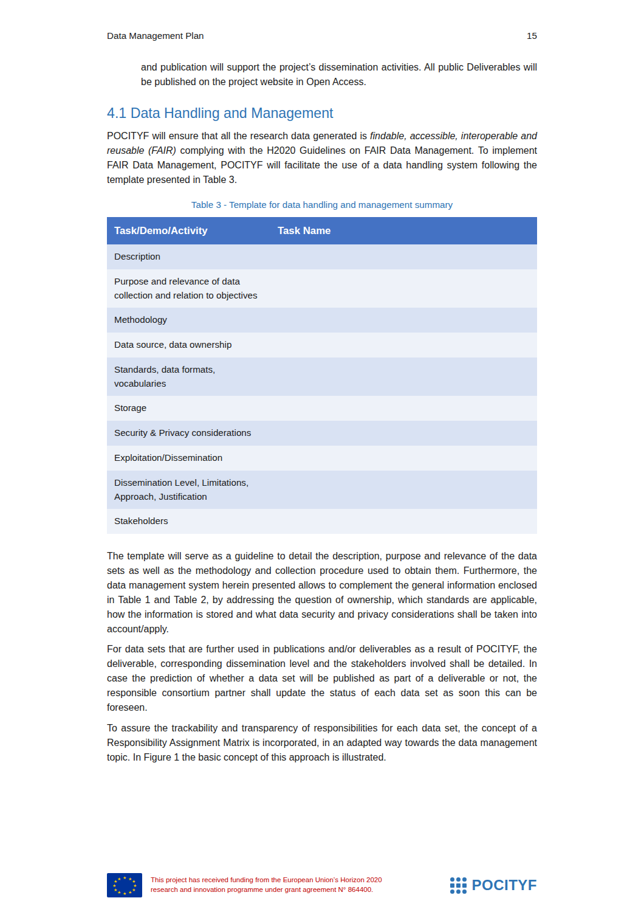Data Management Plan 15
and publication will support the project’s dissemination activities. All public Deliverables will be published on the project website in Open Access.
4.1 Data Handling and Management
POCITYF will ensure that all the research data generated is findable, accessible, interoperable and reusable (FAIR) complying with the H2020 Guidelines on FAIR Data Management. To implement FAIR Data Management, POCITYF will facilitate the use of a data handling system following the template presented in Table 3.
Table 3 - Template for data handling and management summary
| Task/Demo/Activity | Task Name |
| --- | --- |
| Description | |
| Purpose and relevance of data collection and relation to objectives | |
| Methodology | |
| Data source, data ownership | |
| Standards, data formats, vocabularies | |
| Storage | |
| Security & Privacy considerations | |
| Exploitation/Dissemination | |
| Dissemination Level, Limitations, Approach, Justification | |
| Stakeholders | |
The template will serve as a guideline to detail the description, purpose and relevance of the data sets as well as the methodology and collection procedure used to obtain them. Furthermore, the data management system herein presented allows to complement the general information enclosed in Table 1 and Table 2, by addressing the question of ownership, which standards are applicable, how the information is stored and what data security and privacy considerations shall be taken into account/apply.
For data sets that are further used in publications and/or deliverables as a result of POCITYF, the deliverable, corresponding dissemination level and the stakeholders involved shall be detailed. In case the prediction of whether a data set will be published as part of a deliverable or not, the responsible consortium partner shall update the status of each data set as soon this can be foreseen.
To assure the trackability and transparency of responsibilities for each data set, the concept of a Responsibility Assignment Matrix is incorporated, in an adapted way towards the data management topic. In Figure 1 the basic concept of this approach is illustrated.
★ ★ ★ ★ ★ ★ ★ ★ ★ ★ ★ ★
This project has received funding from the European Union’s Horizon 2020 research and innovation programme under grant agreement N° 864400.
POCITYF